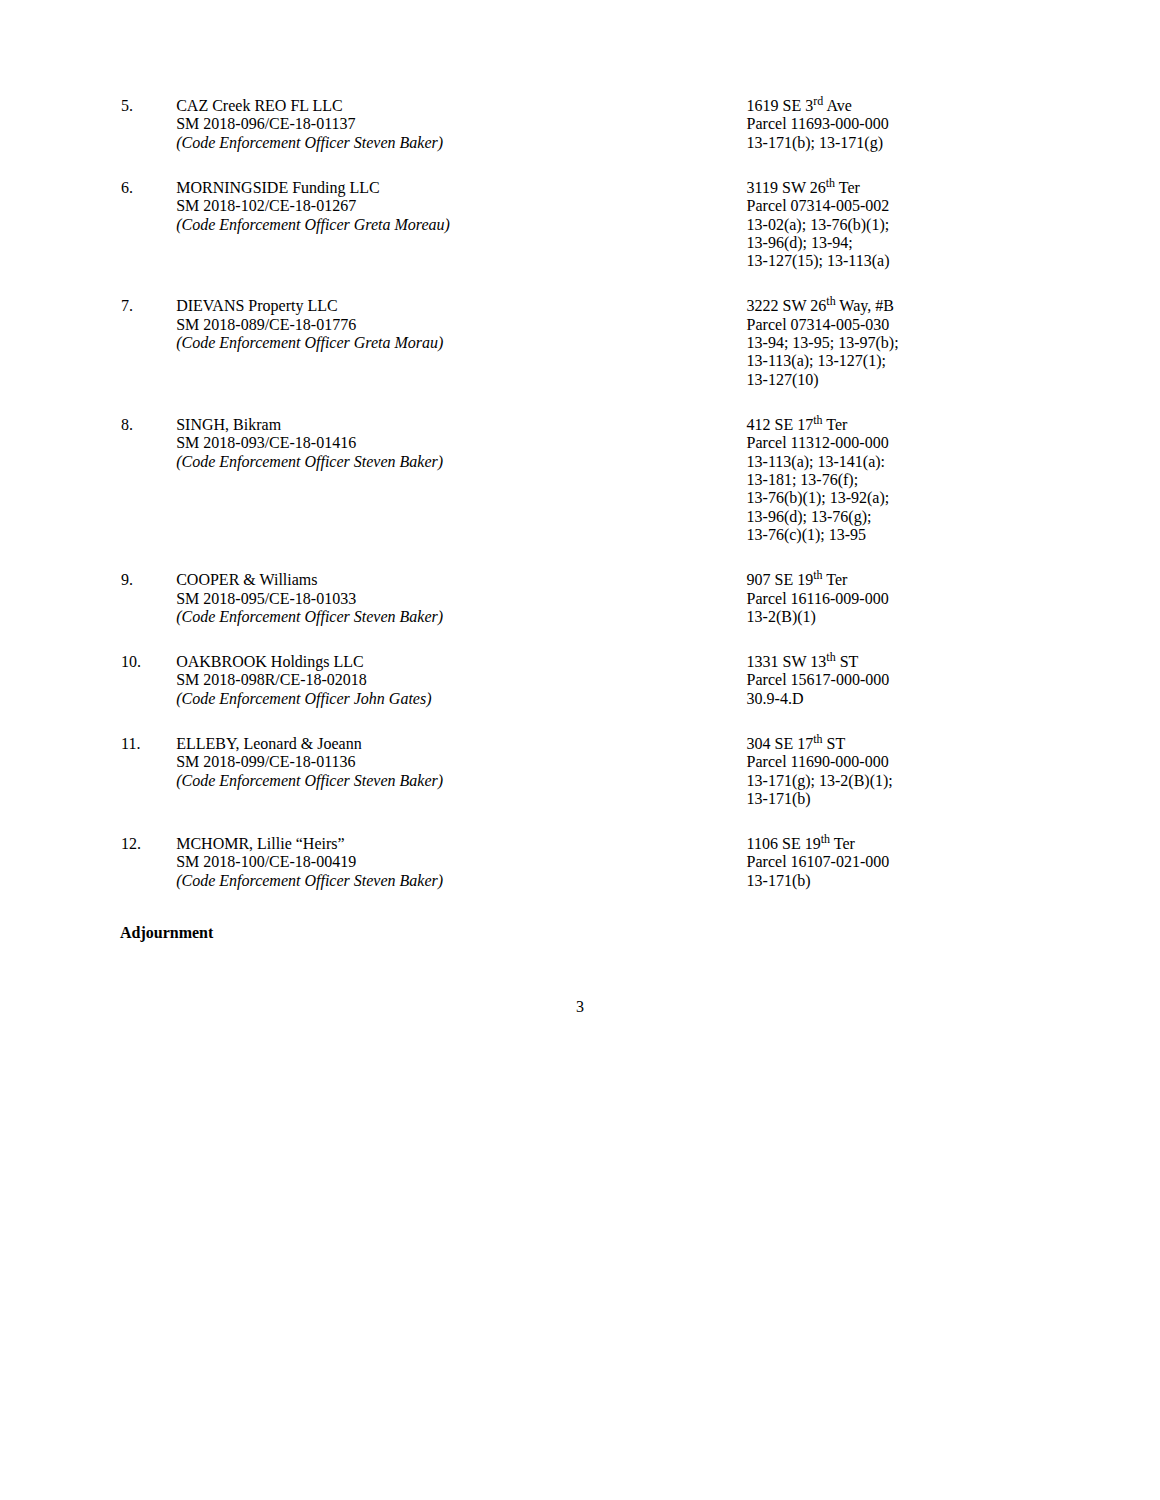| 5. | CAZ Creek REO FL LLC SM 2018-096/CE-18-01137 (Code Enforcement Officer Steven Baker) | 1619 SE 3 rd Ave Parcel 11693-000-000 13-171(b); 13-171(g) |
| 6. | MORNINGSIDE Funding LLC SM 2018-102/CE-18-01267 (Code Enforcement Officer Greta Moreau) | 3119 SW 26 th Ter Parcel 07314-005-002 13-02(a); 13-76(b)(1); 13-96(d); 13-94; 13-127(15); 13-113(a) |
| 7. | DIEVANS Property LLC SM 2018-089/CE-18-01776 (Code Enforcement Officer Greta Morau) | 3222 SW 26 th Way, #B Parcel 07314-005-030 13-94; 13-95; 13-97(b); 13-113(a); 13-127(1); 13-127(10) |
| 8. | SINGH, Bikram SM 2018-093/CE-18-01416 (Code Enforcement Officer Steven Baker) | 412 SE 17 th Ter Parcel 11312-000-000 13-113(a); 13-141(a): 13-181; 13-76(f); 13-76(b)(1); 13-92(a); 13-96(d); 13-76(g); 13-76(c)(1); 13-95 |
| 9. | COOPER & Williams SM 2018-095/CE-18-01033 (Code Enforcement Officer Steven Baker) | 907 SE 19 th Ter Parcel 16116-009-000 13-2(B)(1) |
| 10. | OAKBROOK Holdings LLC SM 2018-098R/CE-18-02018 (Code Enforcement Officer John Gates) | 1331 SW 13 th ST Parcel 15617-000-000 30.9-4.D |
| 11. | ELLEBY, Leonard & Joeann SM 2018-099/CE-18-01136 (Code Enforcement Officer Steven Baker) | 304 SE 17 th ST Parcel 11690-000-000 13-171(g); 13-2(B)(1); 13-171(b) |
| 12. | MCHOMR, Lillie “Heirs” SM 2018-100/CE-18-00419 (Code Enforcement Officer Steven Baker) | 1106 SE 19 th Ter Parcel 16107-021-000 13-171(b) |
Adjournment
3